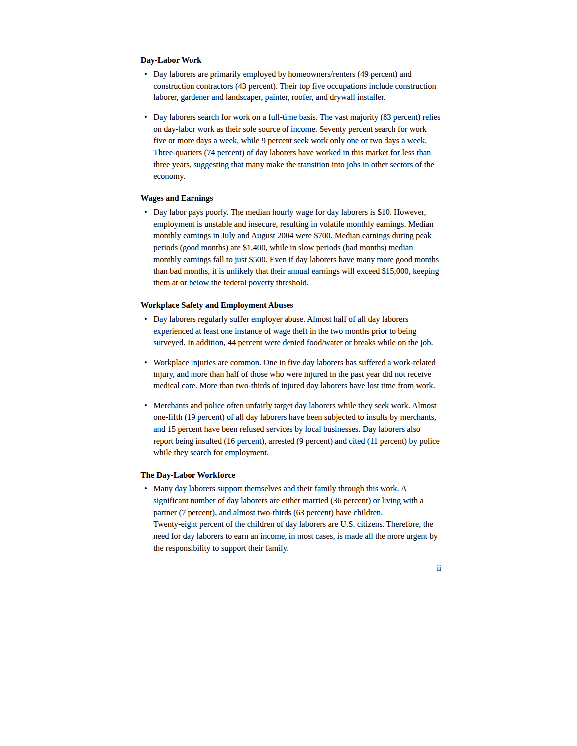Day-Labor Work
Day laborers are primarily employed by homeowners/renters (49 percent) and construction contractors (43 percent). Their top five occupations include construction laborer, gardener and landscaper, painter, roofer, and drywall installer.
Day laborers search for work on a full-time basis. The vast majority (83 percent) relies on day-labor work as their sole source of income. Seventy percent search for work five or more days a week, while 9 percent seek work only one or two days a week. Three-quarters (74 percent) of day laborers have worked in this market for less than three years, suggesting that many make the transition into jobs in other sectors of the economy.
Wages and Earnings
Day labor pays poorly. The median hourly wage for day laborers is $10. However, employment is unstable and insecure, resulting in volatile monthly earnings. Median monthly earnings in July and August 2004 were $700. Median earnings during peak periods (good months) are $1,400, while in slow periods (bad months) median monthly earnings fall to just $500. Even if day laborers have many more good months than bad months, it is unlikely that their annual earnings will exceed $15,000, keeping them at or below the federal poverty threshold.
Workplace Safety and Employment Abuses
Day laborers regularly suffer employer abuse. Almost half of all day laborers experienced at least one instance of wage theft in the two months prior to being surveyed. In addition, 44 percent were denied food/water or breaks while on the job.
Workplace injuries are common. One in five day laborers has suffered a work-related injury, and more than half of those who were injured in the past year did not receive medical care. More than two-thirds of injured day laborers have lost time from work.
Merchants and police often unfairly target day laborers while they seek work. Almost one-fifth (19 percent) of all day laborers have been subjected to insults by merchants, and 15 percent have been refused services by local businesses. Day laborers also report being insulted (16 percent), arrested (9 percent) and cited (11 percent) by police while they search for employment.
The Day-Labor Workforce
Many day laborers support themselves and their family through this work. A significant number of day laborers are either married (36 percent) or living with a partner (7 percent), and almost two-thirds (63 percent) have children.
Twenty-eight percent of the children of day laborers are U.S. citizens. Therefore, the need for day laborers to earn an income, in most cases, is made all the more urgent by the responsibility to support their family.
ii